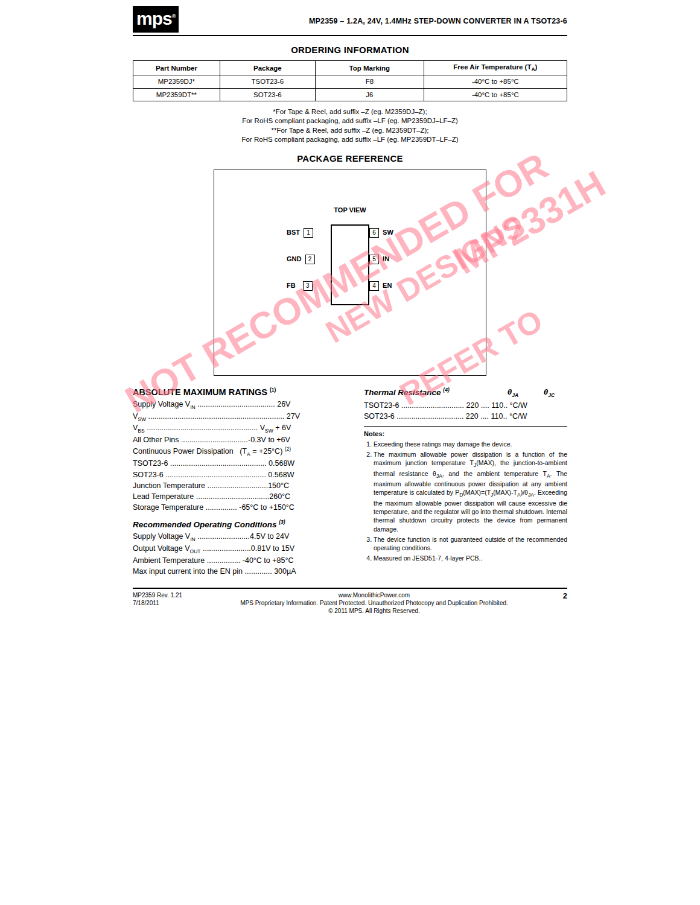NOT RECOMMENDED FOR
NEW DESIGNS
MP2331H
REFER TO
mps®
MP2359 – 1.2A, 24V, 1.4MHz STEP-DOWN CONVERTER IN A TSOT23-6
ORDERING INFORMATION
| Part Number | Package | Top Marking | Free Air Temperature (T A ) |
| --- | --- | --- | --- |
| MP2359DJ* | TSOT23-6 | F8 | -40°C to +85°C |
| MP2359DT** | SOT23-6 | J6 | -40°C to +85°C |
*For Tape & Reel, add suffix –Z (eg. M2359DJ–Z);
For RoHS compliant packaging, add suffix –LF (eg. MP2359DJ–LF–Z)
**For Tape & Reel, add suffix –Z (eg. M2359DT–Z);
For RoHS compliant packaging, add suffix –LF (eg. MP2359DT–LF–Z)
PACKAGE REFERENCE
TOP VIEW
BST 1
GND 2
FB 3
6 SW
5 IN
4 EN
ABSOLUTE MAXIMUM RATINGS (1)
Supply Voltage VIN ..................................... 26V
VSW ................................................................. 27V
VBS ..................................................... VSW + 6V
All Other Pins ................................-0.3V to +6V
Continuous Power Dissipation (TA = +25°C) (2)
TSOT23-6 .............................................. 0.568W
SOT23-6 ................................................ 0.568W
Junction Temperature ............................. 150°C
Lead Temperature ................................... 260°C
Storage Temperature ............... -65°C to +150°C
Recommended Operating Conditions (3)
Supply Voltage VIN ......................... 4.5V to 24V
Output Voltage VOUT ....................... 0.81V to 15V
Ambient Temperature ................ -40°C to +85°C
Max input current into the EN pin ............. 300µA
Thermal Resistance (4) θJA θJC
TSOT23-6 .............................. 220 .... 110.. °C/W
SOT23-6 ................................ 220 .... 110.. °C/W
Notes:
Exceeding these ratings may damage the device.
The maximum allowable power dissipation is a function of the maximum junction temperature TJ(MAX), the junction-to-ambient thermal resistance θJA, and the ambient temperature TA. The maximum allowable continuous power dissipation at any ambient temperature is calculated by PD(MAX)=(TJ(MAX)-TA)/θJA. Exceeding the maximum allowable power dissipation will cause excessive die temperature, and the regulator will go into thermal shutdown. Internal thermal shutdown circuitry protects the device from permanent damage.
The device function is not guaranteed outside of the recommended operating conditions.
Measured on JESD51-7, 4-layer PCB..
MP2359 Rev. 1.21
7/18/2011
www.MonolithicPower.com
MPS Proprietary Information. Patent Protected. Unauthorized Photocopy and Duplication Prohibited.
© 2011 MPS. All Rights Reserved.
2